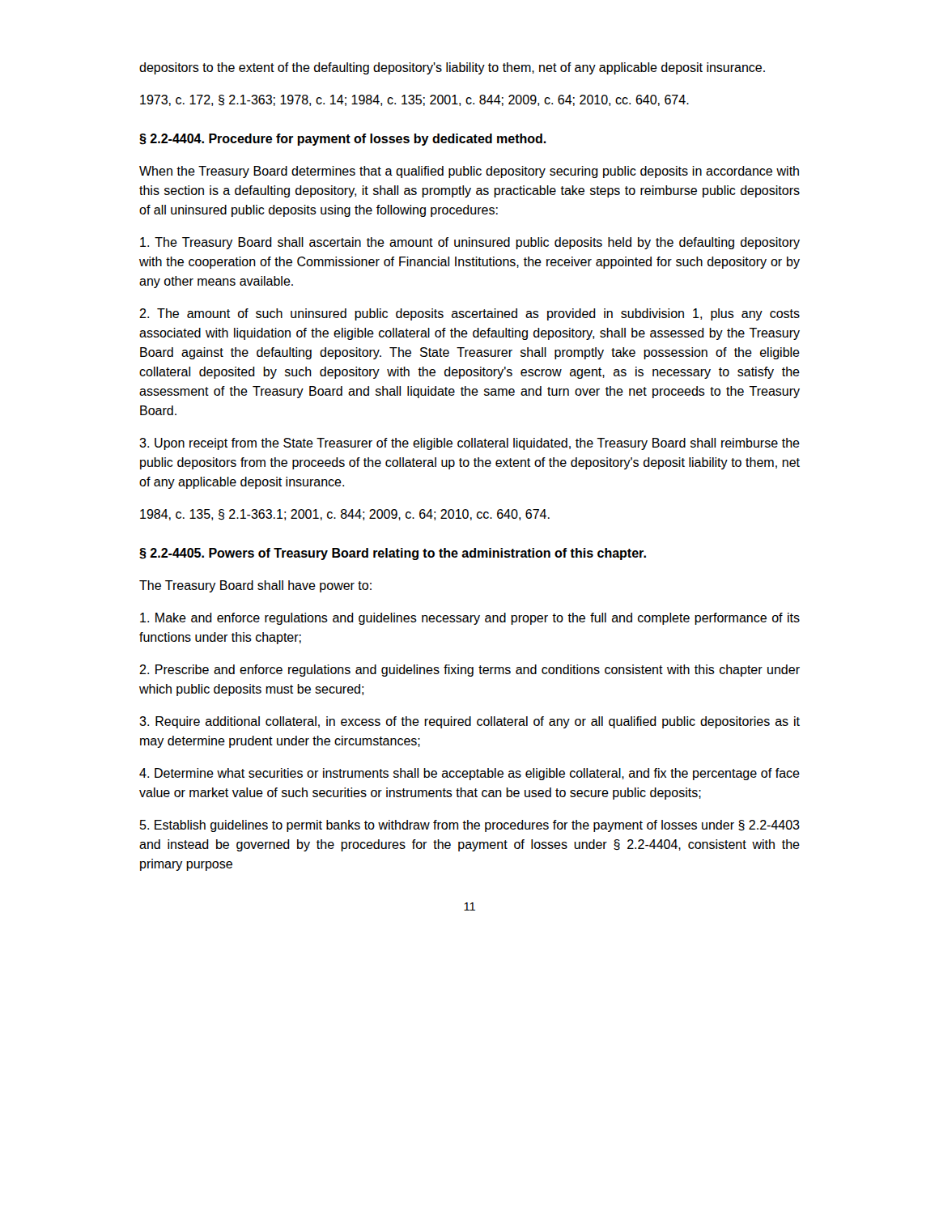depositors to the extent of the defaulting depository's liability to them, net of any applicable deposit insurance.
1973, c. 172, § 2.1-363; 1978, c. 14; 1984, c. 135; 2001, c. 844; 2009, c. 64; 2010, cc. 640, 674.
§ 2.2-4404. Procedure for payment of losses by dedicated method.
When the Treasury Board determines that a qualified public depository securing public deposits in accordance with this section is a defaulting depository, it shall as promptly as practicable take steps to reimburse public depositors of all uninsured public deposits using the following procedures:
1. The Treasury Board shall ascertain the amount of uninsured public deposits held by the defaulting depository with the cooperation of the Commissioner of Financial Institutions, the receiver appointed for such depository or by any other means available.
2. The amount of such uninsured public deposits ascertained as provided in subdivision 1, plus any costs associated with liquidation of the eligible collateral of the defaulting depository, shall be assessed by the Treasury Board against the defaulting depository. The State Treasurer shall promptly take possession of the eligible collateral deposited by such depository with the depository's escrow agent, as is necessary to satisfy the assessment of the Treasury Board and shall liquidate the same and turn over the net proceeds to the Treasury Board.
3. Upon receipt from the State Treasurer of the eligible collateral liquidated, the Treasury Board shall reimburse the public depositors from the proceeds of the collateral up to the extent of the depository's deposit liability to them, net of any applicable deposit insurance.
1984, c. 135, § 2.1-363.1; 2001, c. 844; 2009, c. 64; 2010, cc. 640, 674.
§ 2.2-4405. Powers of Treasury Board relating to the administration of this chapter.
The Treasury Board shall have power to:
1. Make and enforce regulations and guidelines necessary and proper to the full and complete performance of its functions under this chapter;
2. Prescribe and enforce regulations and guidelines fixing terms and conditions consistent with this chapter under which public deposits must be secured;
3. Require additional collateral, in excess of the required collateral of any or all qualified public depositories as it may determine prudent under the circumstances;
4. Determine what securities or instruments shall be acceptable as eligible collateral, and fix the percentage of face value or market value of such securities or instruments that can be used to secure public deposits;
5. Establish guidelines to permit banks to withdraw from the procedures for the payment of losses under § 2.2-4403 and instead be governed by the procedures for the payment of losses under § 2.2-4404, consistent with the primary purpose
11